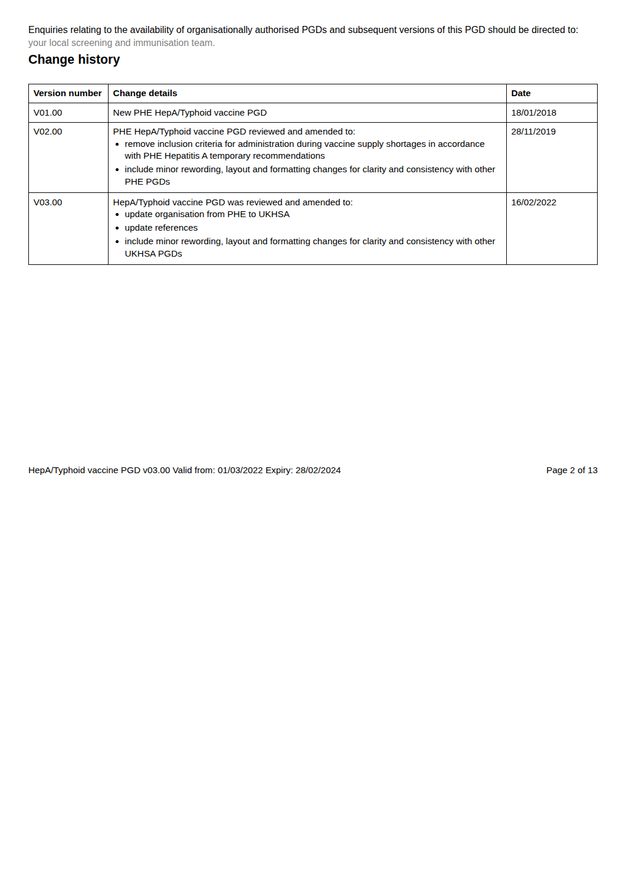Enquiries relating to the availability of organisationally authorised PGDs and subsequent versions of this PGD should be directed to: your local screening and immunisation team.
Change history
| Version number | Change details | Date |
| --- | --- | --- |
| V01.00 | New PHE HepA/Typhoid vaccine PGD | 18/01/2018 |
| V02.00 | PHE HepA/Typhoid vaccine PGD reviewed and amended to: remove inclusion criteria for administration during vaccine supply shortages in accordance with PHE Hepatitis A temporary recommendations include minor rewording, layout and formatting changes for clarity and consistency with other PHE PGDs | 28/11/2019 |
| V03.00 | HepA/Typhoid vaccine PGD was reviewed and amended to: update organisation from PHE to UKHSA update references include minor rewording, layout and formatting changes for clarity and consistency with other UKHSA PGDs | 16/02/2022 |
HepA/Typhoid vaccine PGD v03.00 Valid from: 01/03/2022 Expiry: 28/02/2024 Page 2 of 13